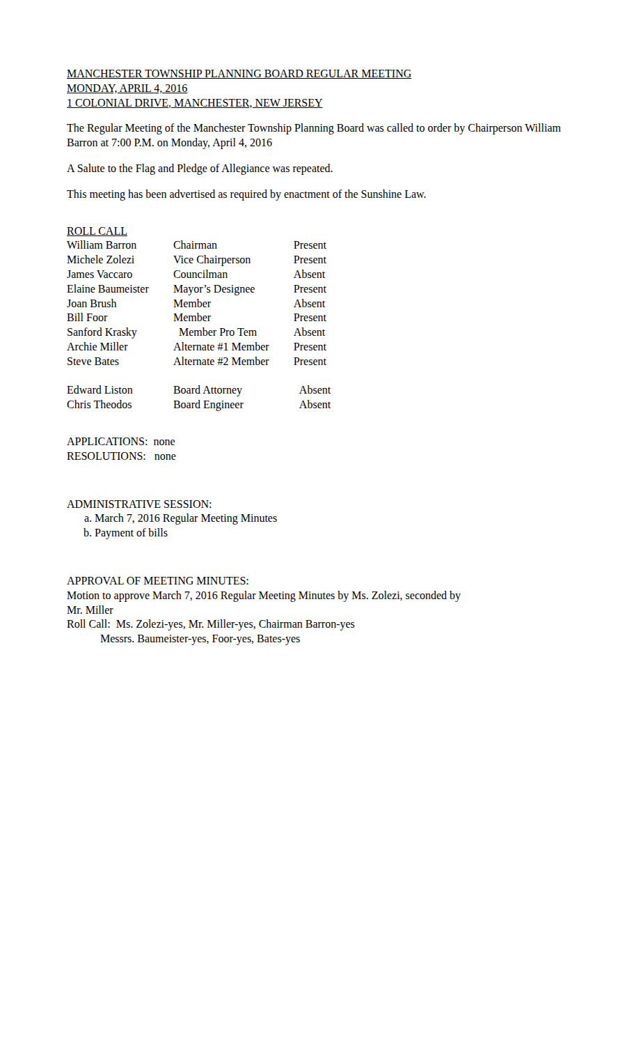MANCHESTER TOWNSHIP PLANNING BOARD REGULAR MEETING MONDAY, APRIL 4, 2016 1 COLONIAL DRIVE, MANCHESTER, NEW JERSEY
The Regular Meeting of the Manchester Township Planning Board was called to order by Chairperson William Barron at 7:00 P.M. on Monday, April 4, 2016
A Salute to the Flag and Pledge of Allegiance was repeated.
This meeting has been advertised as required by enactment of the Sunshine Law.
ROLL CALL
| William Barron | Chairman | Present |
| Michele Zolezi | Vice Chairperson | Present |
| James Vaccaro | Councilman | Absent |
| Elaine Baumeister | Mayor’s Designee | Present |
| Joan Brush | Member | Absent |
| Bill Foor | Member | Present |
| Sanford Krasky | Member Pro Tem | Absent |
| Archie Miller | Alternate #1 Member | Present |
| Steve Bates | Alternate #2 Member | Present |
| Edward Liston | Board Attorney | Absent |
| Chris Theodos | Board Engineer | Absent |
APPLICATIONS: none
RESOLUTIONS: none
ADMINISTRATIVE SESSION:
March 7, 2016 Regular Meeting Minutes
Payment of bills
APPROVAL OF MEETING MINUTES:
Motion to approve March 7, 2016 Regular Meeting Minutes by Ms. Zolezi, seconded by
Mr. Miller
Roll Call: Ms. Zolezi-yes, Mr. Miller-yes, Chairman Barron-yes
Messrs. Baumeister-yes, Foor-yes, Bates-yes